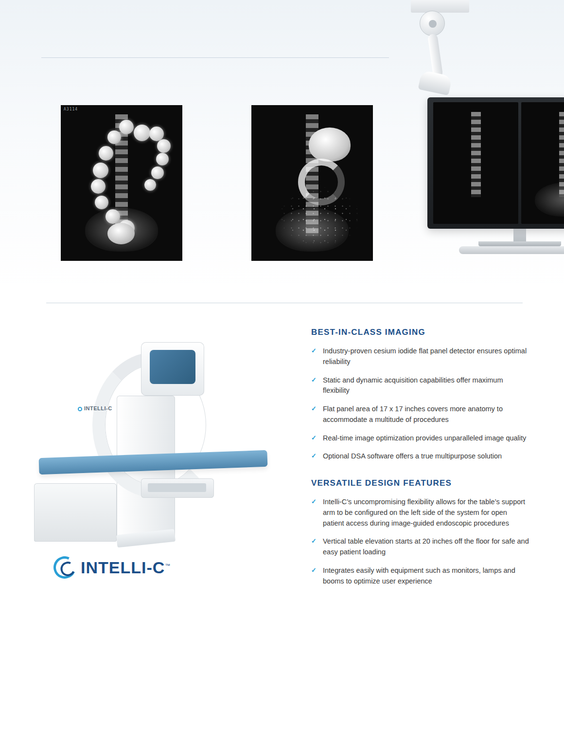A3114
INTELLI-C
INTELLI-C™
BEST-IN-CLASS IMAGING
Industry-proven cesium iodide flat panel detector ensures optimal reliability
Static and dynamic acquisition capabilities offer maximum flexibility
Flat panel area of 17 x 17 inches covers more anatomy to accommodate a multitude of procedures
Real-time image optimization provides unparalleled image quality
Optional DSA software offers a true multipurpose solution
VERSATILE DESIGN FEATURES
Intelli-C’s uncompromising flexibility allows for the table’s support arm to be configured on the left side of the system for open patient access during image-guided endoscopic procedures
Vertical table elevation starts at 20 inches off the floor for safe and easy patient loading
Integrates easily with equipment such as monitors, lamps and booms to optimize user experience